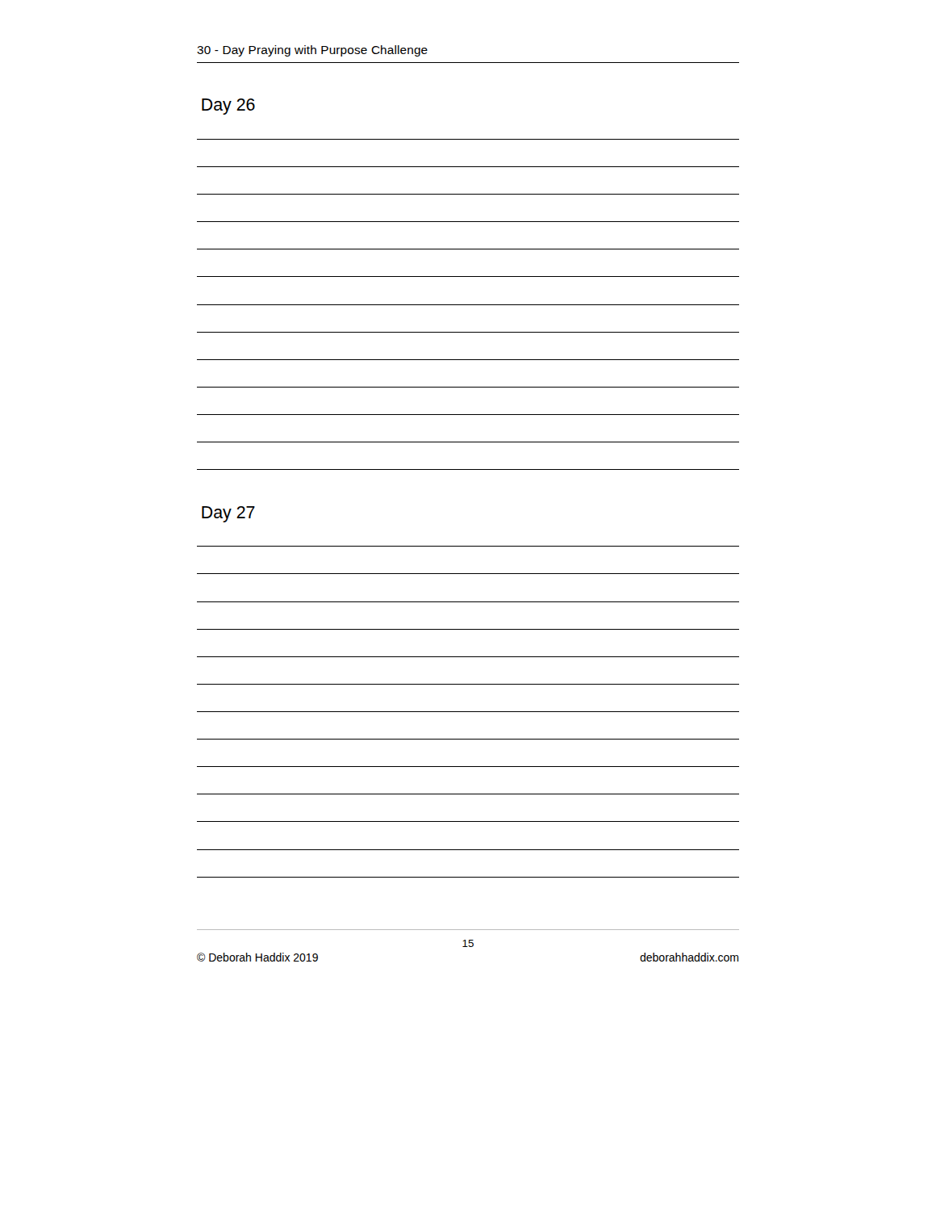30 - Day Praying with Purpose Challenge
Day 26
Day 27
15
© Deborah Haddix 2019 deborahhaddix.com